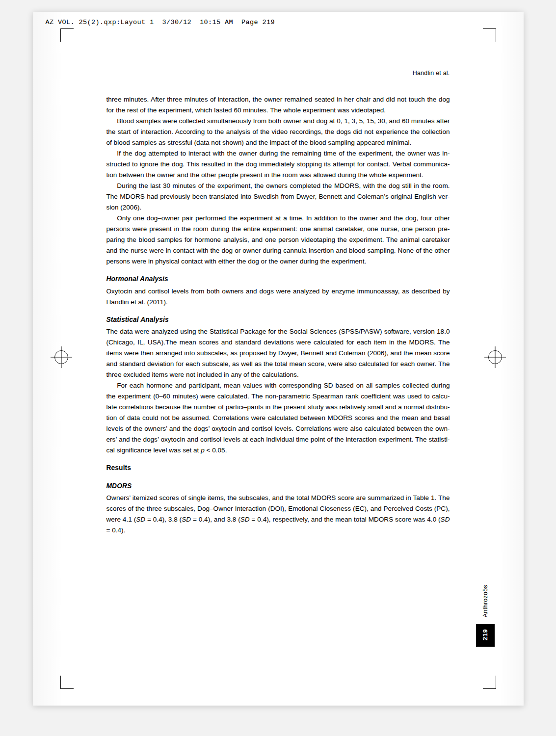AZ VOL. 25(2).qxp:Layout 1 3/30/12 10:15 AM Page 219
Handlin et al.
three minutes. After three minutes of interaction, the owner remained seated in her chair and did not touch the dog for the rest of the experiment, which lasted 60 minutes. The whole experiment was videotaped.
Blood samples were collected simultaneously from both owner and dog at 0, 1, 3, 5, 15, 30, and 60 minutes after the start of interaction. According to the analysis of the video recordings, the dogs did not experience the collection of blood samples as stressful (data not shown) and the impact of the blood sampling appeared minimal.
If the dog attempted to interact with the owner during the remaining time of the experiment, the owner was instructed to ignore the dog. This resulted in the dog immediately stopping its attempt for contact. Verbal communication between the owner and the other people present in the room was allowed during the whole experiment.
During the last 30 minutes of the experiment, the owners completed the MDORS, with the dog still in the room. The MDORS had previously been translated into Swedish from Dwyer, Bennett and Coleman’s original English version (2006).
Only one dog–owner pair performed the experiment at a time. In addition to the owner and the dog, four other persons were present in the room during the entire experiment: one animal caretaker, one nurse, one person preparing the blood samples for hormone analysis, and one person videotaping the experiment. The animal caretaker and the nurse were in contact with the dog or owner during cannula insertion and blood sampling. None of the other persons were in physical contact with either the dog or the owner during the experiment.
Hormonal Analysis
Oxytocin and cortisol levels from both owners and dogs were analyzed by enzyme immunoassay, as described by Handlin et al. (2011).
Statistical Analysis
The data were analyzed using the Statistical Package for the Social Sciences (SPSS/PASW) software, version 18.0 (Chicago, IL, USA).The mean scores and standard deviations were calculated for each item in the MDORS. The items were then arranged into subscales, as proposed by Dwyer, Bennett and Coleman (2006), and the mean score and standard deviation for each subscale, as well as the total mean score, were also calculated for each owner. The three excluded items were not included in any of the calculations.
For each hormone and participant, mean values with corresponding SD based on all samples collected during the experiment (0–60 minutes) were calculated. The non-parametric Spearman rank coefficient was used to calculate correlations because the number of partici–pants in the present study was relatively small and a normal distribution of data could not be assumed. Correlations were calculated between MDORS scores and the mean and basal levels of the owners’ and the dogs’ oxytocin and cortisol levels. Correlations were also calculated between the owners’ and the dogs’ oxytocin and cortisol levels at each individual time point of the interaction experiment. The statistical significance level was set at p < 0.05.
Results
MDORS
Owners’ itemized scores of single items, the subscales, and the total MDORS score are summarized in Table 1. The scores of the three subscales, Dog–Owner Interaction (DOI), Emotional Closeness (EC), and Perceived Costs (PC), were 4.1 (SD = 0.4), 3.8 (SD = 0.4), and 3.8 (SD = 0.4), respectively, and the mean total MDORS score was 4.0 (SD = 0.4).
Anthrozoös
219